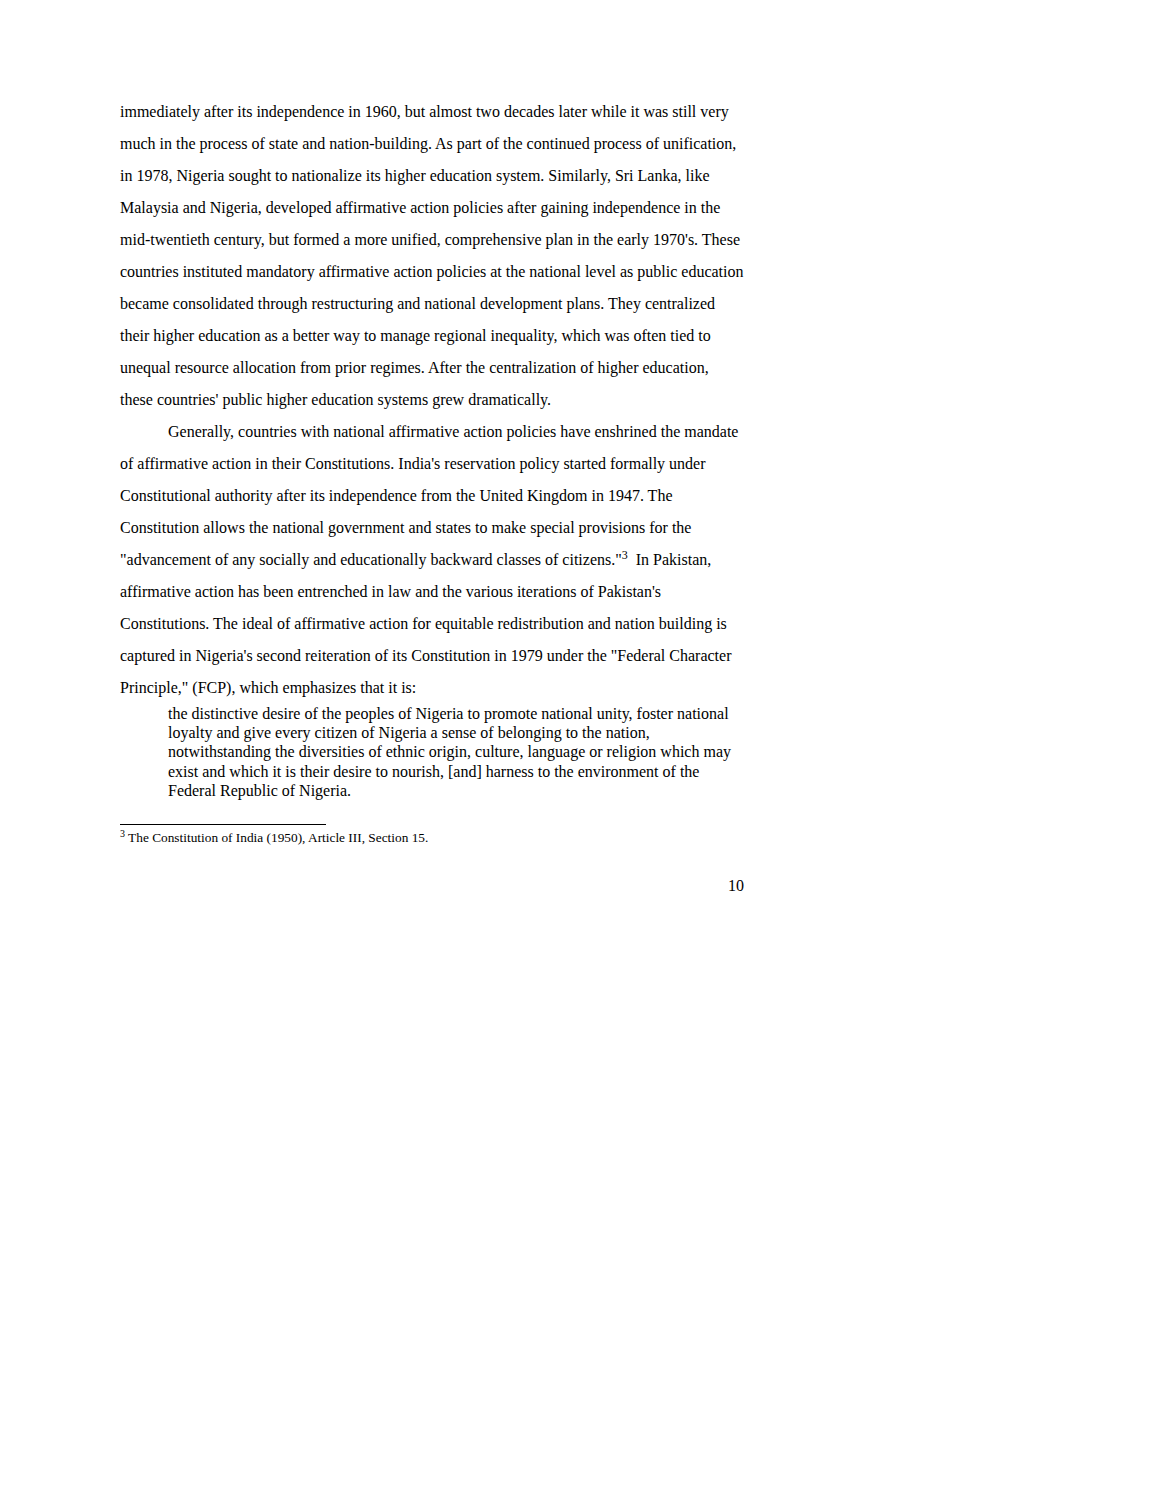immediately after its independence in 1960, but almost two decades later while it was still very much in the process of state and nation-building. As part of the continued process of unification, in 1978, Nigeria sought to nationalize its higher education system. Similarly, Sri Lanka, like Malaysia and Nigeria, developed affirmative action policies after gaining independence in the mid-twentieth century, but formed a more unified, comprehensive plan in the early 1970's. These countries instituted mandatory affirmative action policies at the national level as public education became consolidated through restructuring and national development plans. They centralized their higher education as a better way to manage regional inequality, which was often tied to unequal resource allocation from prior regimes. After the centralization of higher education, these countries' public higher education systems grew dramatically.
Generally, countries with national affirmative action policies have enshrined the mandate of affirmative action in their Constitutions. India's reservation policy started formally under Constitutional authority after its independence from the United Kingdom in 1947. The Constitution allows the national government and states to make special provisions for the "advancement of any socially and educationally backward classes of citizens."3 In Pakistan, affirmative action has been entrenched in law and the various iterations of Pakistan's Constitutions. The ideal of affirmative action for equitable redistribution and nation building is captured in Nigeria's second reiteration of its Constitution in 1979 under the "Federal Character Principle," (FCP), which emphasizes that it is:
the distinctive desire of the peoples of Nigeria to promote national unity, foster national loyalty and give every citizen of Nigeria a sense of belonging to the nation, notwithstanding the diversities of ethnic origin, culture, language or religion which may exist and which it is their desire to nourish, [and] harness to the environment of the Federal Republic of Nigeria.
3 The Constitution of India (1950), Article III, Section 15.
10